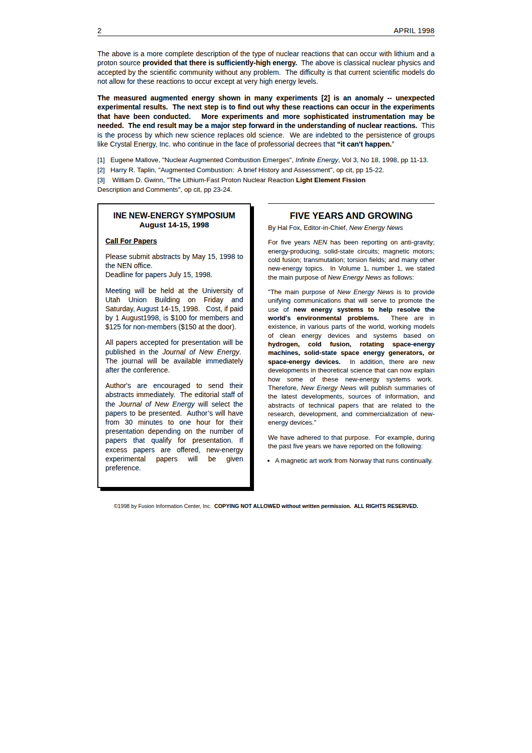2
APRIL 1998
The above is a more complete description of the type of nuclear reactions that can occur with lithium and a proton source provided that there is sufficiently-high energy. The above is classical nuclear physics and accepted by the scientific community without any problem. The difficulty is that current scientific models do not allow for these reactions to occur except at very high energy levels.
The measured augmented energy shown in many experiments [2] is an anomaly -- unexpected experimental results. The next step is to find out why these reactions can occur in the experiments that have been conducted. More experiments and more sophisticated instrumentation may be needed. The end result may be a major step forward in the understanding of nuclear reactions. This is the process by which new science replaces old science. We are indebted to the persistence of groups like Crystal Energy, Inc. who continue in the face of professorial decrees that “it can't happen.”
[1] Eugene Mallove, "Nuclear Augmented Combustion Emerges", Infinite Energy, Vol 3, No 18, 1998, pp 11-13.
[2] Harry R. Taplin, "Augmented Combustion: A brief History and Assessment", op cit, pp 15-22.
[3] William D. Gwinn, "The Lithium-Fast Proton Nuclear Reaction Light Element Fission
Description and Comments", op cit, pp 23-24.
INE NEW-ENERGY SYMPOSIUM
August 14-15, 1998
Call For Papers
Please submit abstracts by May 15, 1998 to the NEN office.
Deadline for papers July 15, 1998.
Meeting will be held at the University of Utah Union Building on Friday and Saturday, August 14-15, 1998. Cost, if paid by 1 August1998, is $100 for members and $125 for non-members ($150 at the door).
All papers accepted for presentation will be published in the Journal of New Energy. The journal will be available immediately after the conference.
Author's are encouraged to send their abstracts immediately. The editorial staff of the Journal of New Energy will select the papers to be presented. Author’s will have from 30 minutes to one hour for their presentation depending on the number of papers that qualify for presentation. If excess papers are offered, new-energy experimental papers will be given preference.
FIVE YEARS AND GROWING
By Hal Fox, Editor-in-Chief, New Energy News
For five years NEN has been reporting on anti-gravity; energy-producing, solid-state circuits; magnetic motors; cold fusion; transmutation; torsion fields; and many other new-energy topics. In Volume 1, number 1, we stated the main purpose of New Energy News as follows:
"The main purpose of New Energy News is to provide unifying communications that will serve to promote the use of new energy systems to help resolve the world's environmental problems. There are in existence, in various parts of the world, working models of clean energy devices and systems based on hydrogen, cold fusion, rotating space-energy machines, solid-state space energy generators, or space-energy devices. In addition, there are new developments in theoretical science that can now explain how some of these new-energy systems work. Therefore, New Energy News will publish summaries of the latest developments, sources of information, and abstracts of technical papers that are related to the research, development, and commercialization of new-energy devices."
We have adhered to that purpose. For example, during the past five years we have reported on the following:
A magnetic art work from Norway that runs continually.
©1998 by Fusion Information Center, Inc. COPYING NOT ALLOWED without written permission. ALL RIGHTS RESERVED.